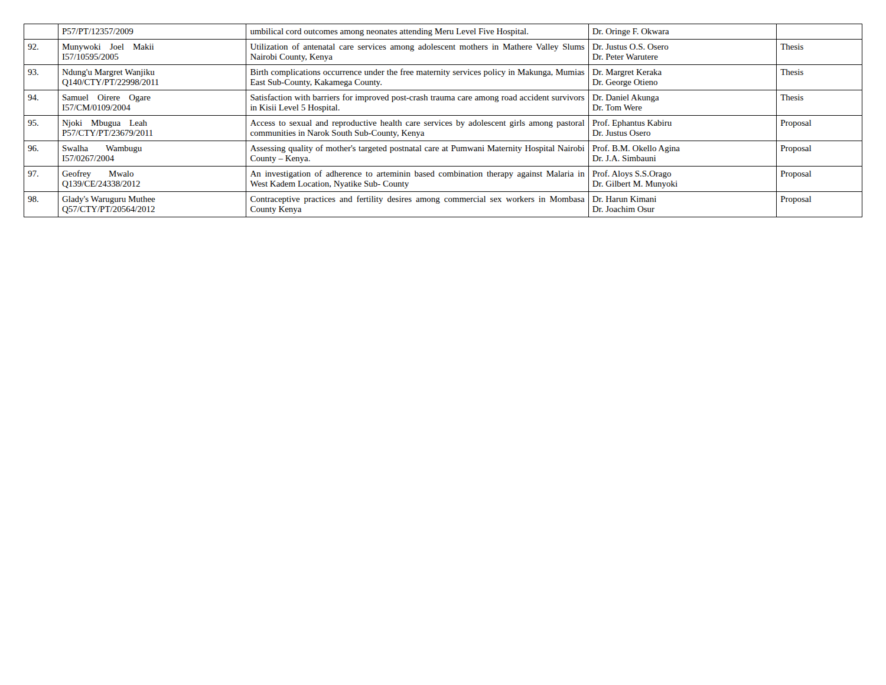| | P57/PT/12357/2009 | umbilical cord outcomes among neonates attending Meru Level Five Hospital. | Dr. Oringe F. Okwara | |
| 92. | Munywoki Joel Makii I57/10595/2005 | Utilization of antenatal care services among adolescent mothers in Mathere Valley Slums Nairobi County, Kenya | Dr. Justus O.S. Osero Dr. Peter Warutere | Thesis |
| 93. | Ndung'u Margret Wanjiku Q140/CTY/PT/22998/2011 | Birth complications occurrence under the free maternity services policy in Makunga, Mumias East Sub-County, Kakamega County. | Dr. Margret Keraka Dr. George Otieno | Thesis |
| 94. | Samuel Oirere Ogare I57/CM/0109/2004 | Satisfaction with barriers for improved post-crash trauma care among road accident survivors in Kisii Level 5 Hospital. | Dr. Daniel Akunga Dr. Tom Were | Thesis |
| 95. | Njoki Mbugua Leah P57/CTY/PT/23679/2011 | Access to sexual and reproductive health care services by adolescent girls among pastoral communities in Narok South Sub-County, Kenya | Prof. Ephantus Kabiru Dr. Justus Osero | Proposal |
| 96. | Swalha Wambugu I57/0267/2004 | Assessing quality of mother's targeted postnatal care at Pumwani Maternity Hospital Nairobi County – Kenya. | Prof. B.M. Okello Agina Dr. J.A. Simbauni | Proposal |
| 97. | Geofrey Mwalo Q139/CE/24338/2012 | An investigation of adherence to arteminin based combination therapy against Malaria in West Kadem Location, Nyatike Sub- County | Prof. Aloys S.S.Orago Dr. Gilbert M. Munyoki | Proposal |
| 98. | Glady's Waruguru Muthee Q57/CTY/PT/20564/2012 | Contraceptive practices and fertility desires among commercial sex workers in Mombasa County Kenya | Dr. Harun Kimani Dr. Joachim Osur | Proposal |